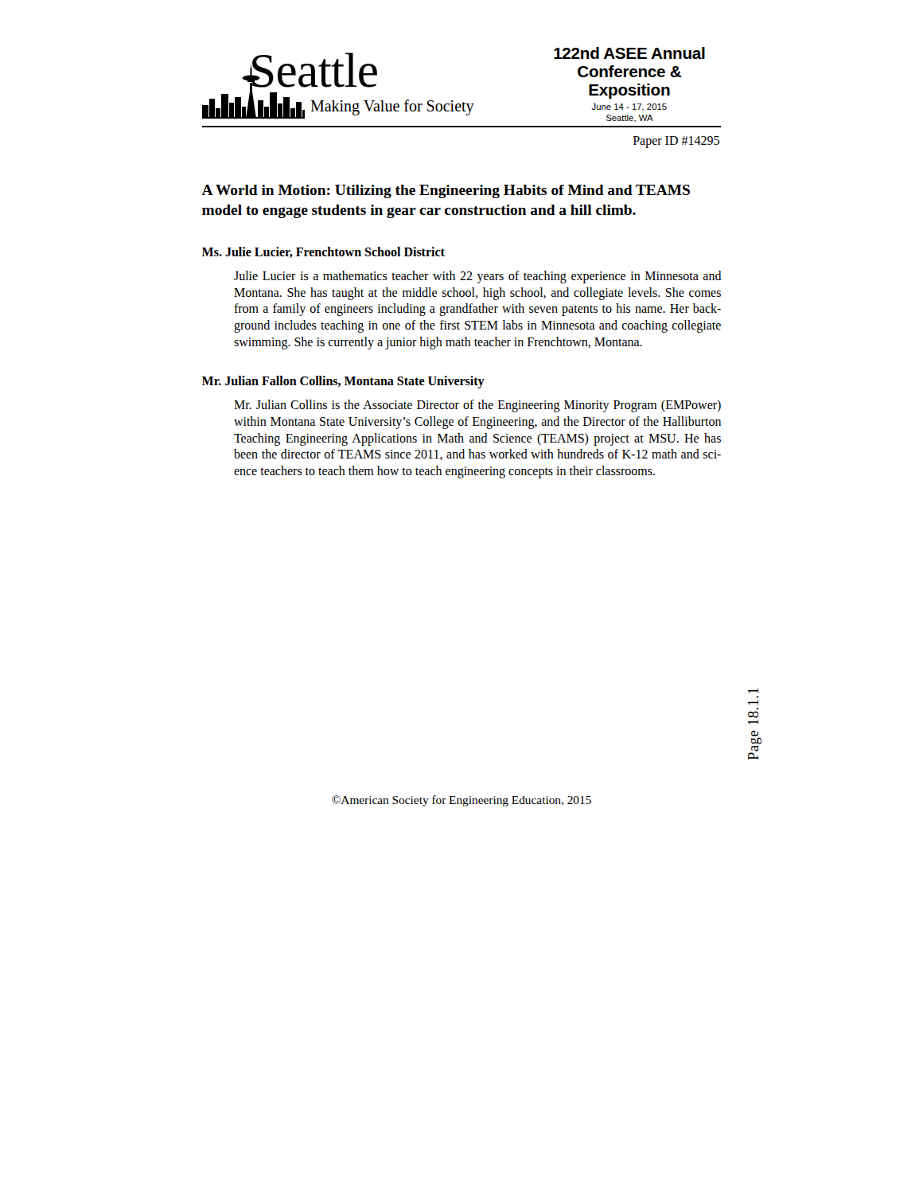Seattle
Making Value for Society
122nd ASEE Annual
Conference & Exposition
June 14 - 17, 2015
Seattle, WA
Paper ID #14295
A World in Motion: Utilizing the Engineering Habits of Mind and TEAMS model to engage students in gear car construction and a hill climb.
Ms. Julie Lucier, Frenchtown School District
Julie Lucier is a mathematics teacher with 22 years of teaching experience in Minnesota and Montana. She has taught at the middle school, high school, and collegiate levels. She comes from a family of engineers including a grandfather with seven patents to his name. Her background includes teaching in one of the first STEM labs in Minnesota and coaching collegiate swimming. She is currently a junior high math teacher in Frenchtown, Montana.
Mr. Julian Fallon Collins, Montana State University
Mr. Julian Collins is the Associate Director of the Engineering Minority Program (EMPower) within Montana State University’s College of Engineering, and the Director of the Halliburton Teaching Engineering Applications in Math and Science (TEAMS) project at MSU. He has been the director of TEAMS since 2011, and has worked with hundreds of K-12 math and science teachers to teach them how to teach engineering concepts in their classrooms.
Page 18.1.1
©American Society for Engineering Education, 2015